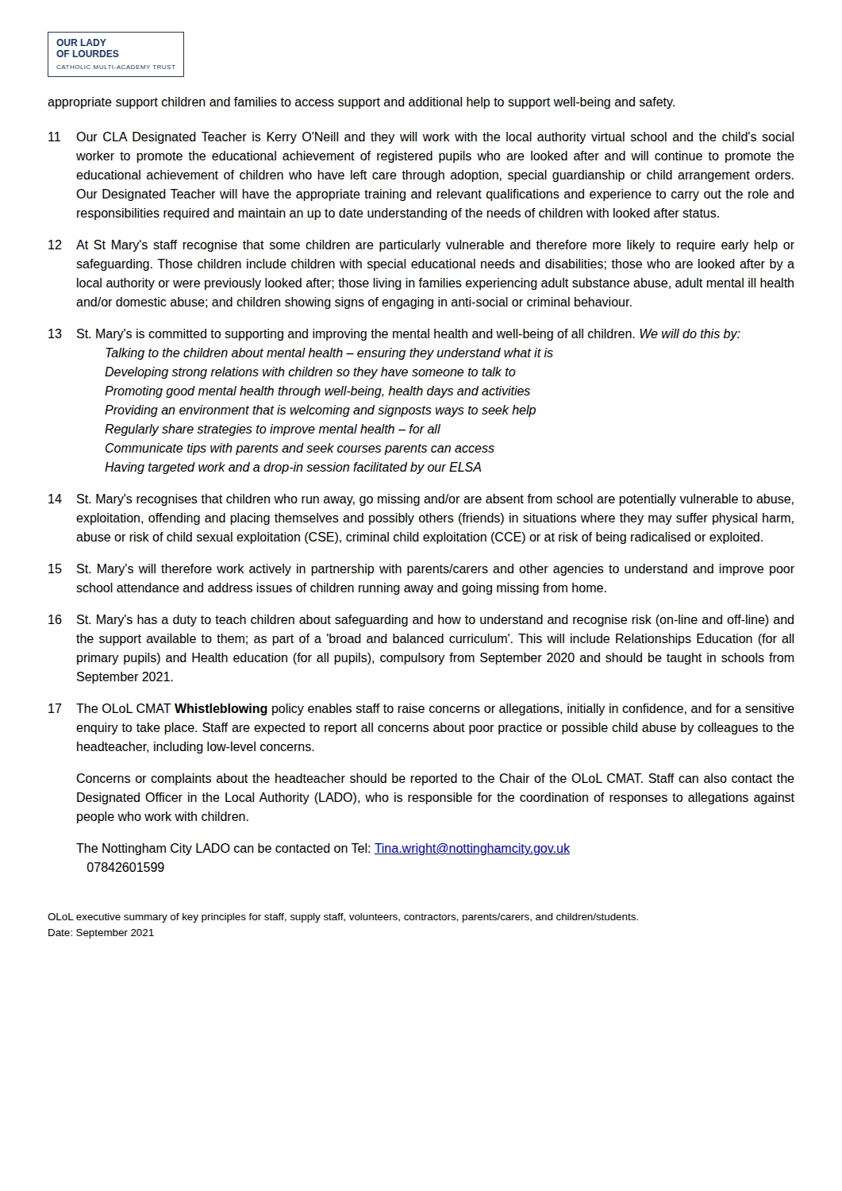OUR LADY
OF LOURDES
CATHOLIC MULTI-ACADEMY TRUST
appropriate support children and families to access support and additional help to support well-being and safety.
Our CLA Designated Teacher is Kerry O'Neill and they will work with the local authority virtual school and the child's social worker to promote the educational achievement of registered pupils who are looked after and will continue to promote the educational achievement of children who have left care through adoption, special guardianship or child arrangement orders. Our Designated Teacher will have the appropriate training and relevant qualifications and experience to carry out the role and responsibilities required and maintain an up to date understanding of the needs of children with looked after status.
At St Mary's staff recognise that some children are particularly vulnerable and therefore more likely to require early help or safeguarding. Those children include children with special educational needs and disabilities; those who are looked after by a local authority or were previously looked after; those living in families experiencing adult substance abuse, adult mental ill health and/or domestic abuse; and children showing signs of engaging in anti-social or criminal behaviour.
St. Mary's is committed to supporting and improving the mental health and well-being of all children. We will do this by:
Talking to the children about mental health – ensuring they understand what it is
Developing strong relations with children so they have someone to talk to
Promoting good mental health through well-being, health days and activities
Providing an environment that is welcoming and signposts ways to seek help
Regularly share strategies to improve mental health – for all
Communicate tips with parents and seek courses parents can access
Having targeted work and a drop-in session facilitated by our ELSA
St. Mary's recognises that children who run away, go missing and/or are absent from school are potentially vulnerable to abuse, exploitation, offending and placing themselves and possibly others (friends) in situations where they may suffer physical harm, abuse or risk of child sexual exploitation (CSE), criminal child exploitation (CCE) or at risk of being radicalised or exploited.
St. Mary's will therefore work actively in partnership with parents/carers and other agencies to understand and improve poor school attendance and address issues of children running away and going missing from home.
St. Mary's has a duty to teach children about safeguarding and how to understand and recognise risk (on-line and off-line) and the support available to them; as part of a 'broad and balanced curriculum'. This will include Relationships Education (for all primary pupils) and Health education (for all pupils), compulsory from September 2020 and should be taught in schools from September 2021.
The OLoL CMAT Whistleblowing policy enables staff to raise concerns or allegations, initially in confidence, and for a sensitive enquiry to take place. Staff are expected to report all concerns about poor practice or possible child abuse by colleagues to the headteacher, including low-level concerns.
Concerns or complaints about the headteacher should be reported to the Chair of the OLoL CMAT. Staff can also contact the Designated Officer in the Local Authority (LADO), who is responsible for the coordination of responses to allegations against people who work with children.
The Nottingham City LADO can be contacted on Tel: Tina.wright@nottinghamcity.gov.uk
07842601599
OLoL executive summary of key principles for staff, supply staff, volunteers, contractors, parents/carers, and children/students.
Date: September 2021